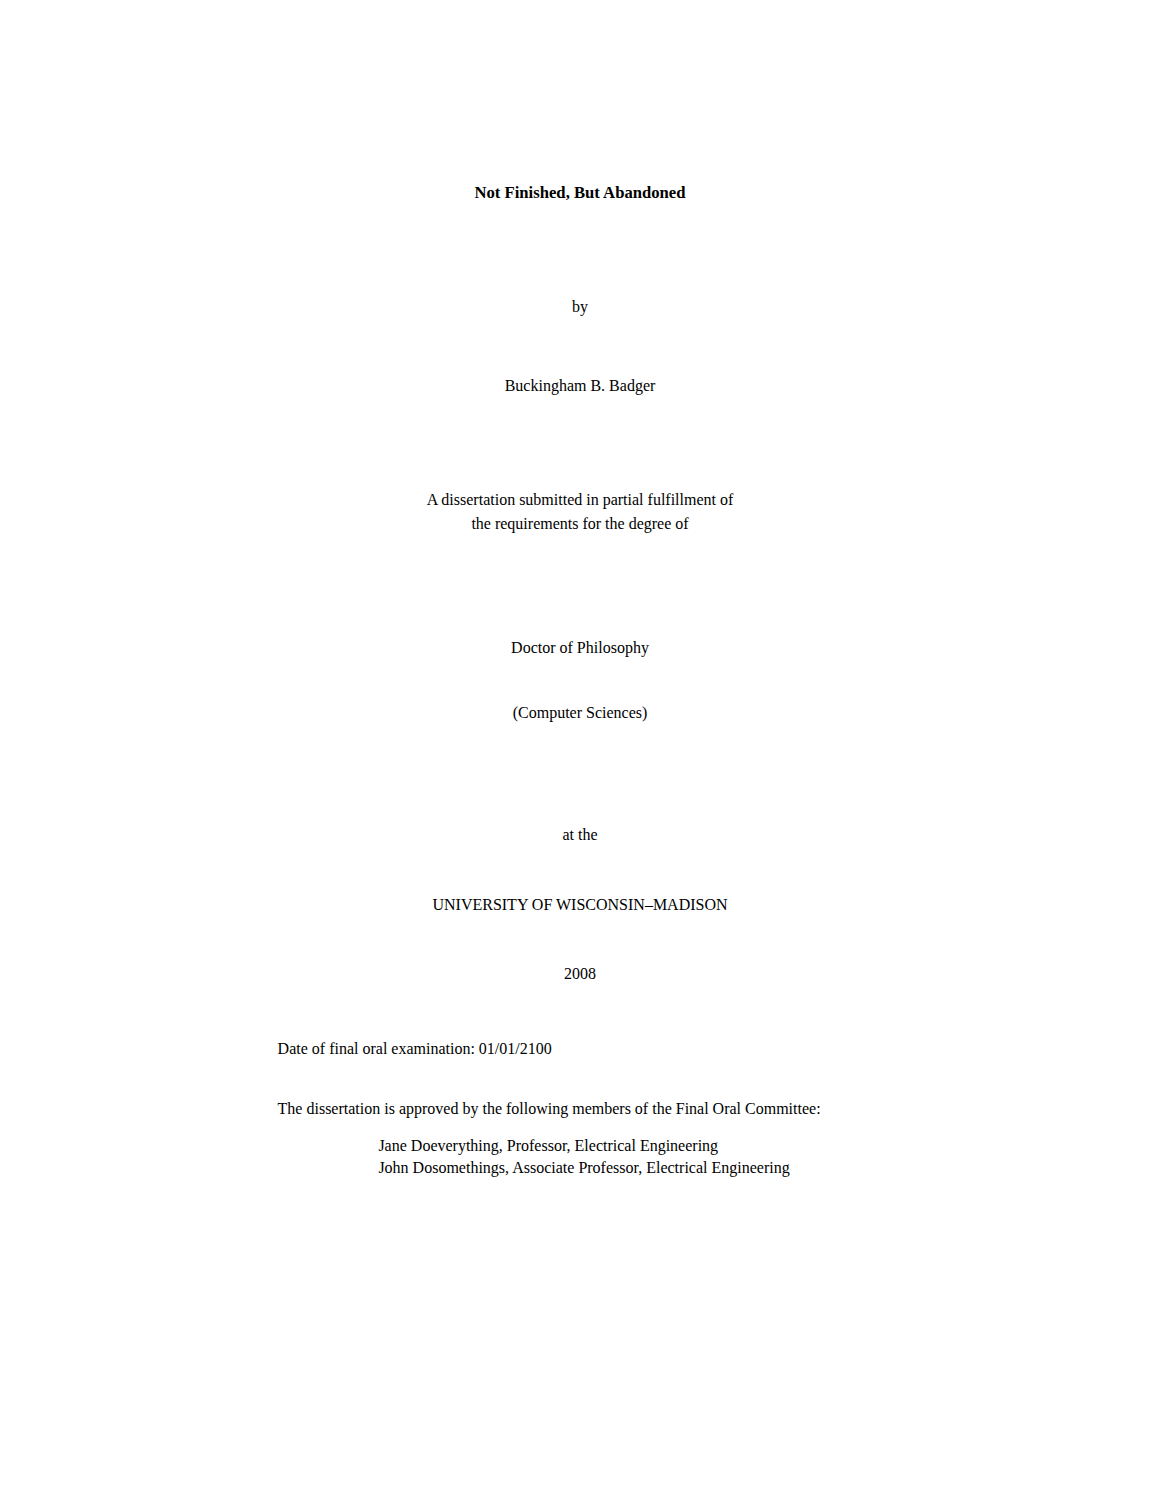Not Finished, But Abandoned
by
Buckingham B. Badger
A dissertation submitted in partial fulfillment of
the requirements for the degree of
Doctor of Philosophy
(Computer Sciences)
at the
UNIVERSITY OF WISCONSIN–MADISON
2008
Date of final oral examination: 01/01/2100
The dissertation is approved by the following members of the Final Oral Committee:
Jane Doeverything, Professor, Electrical Engineering
John Dosomethings, Associate Professor, Electrical Engineering